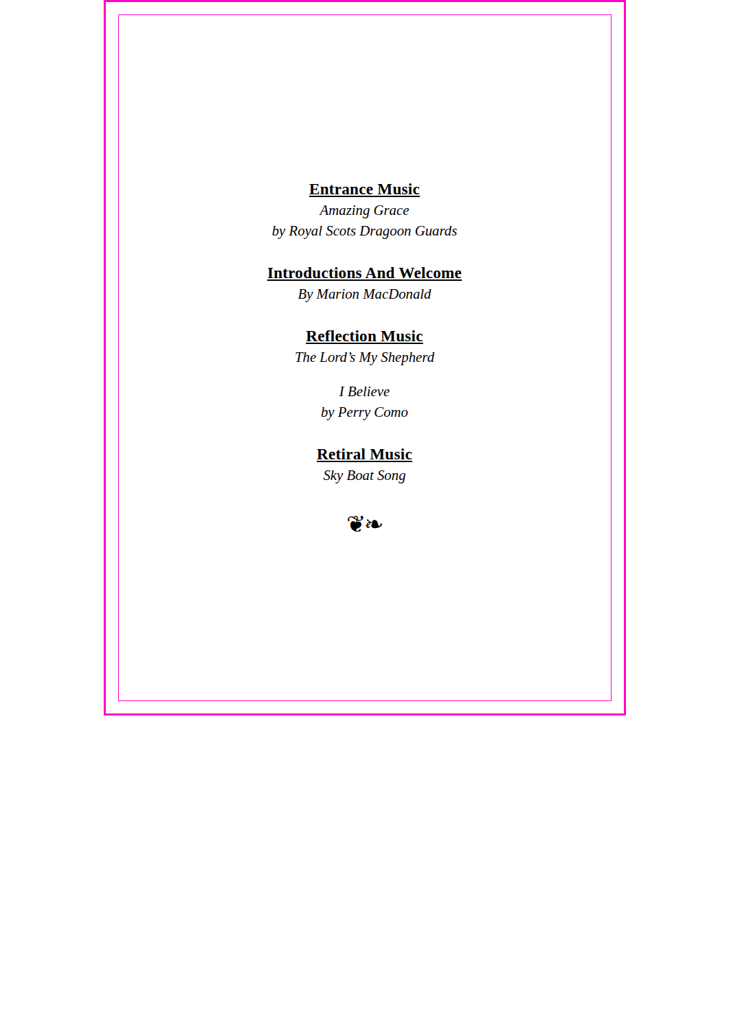Entrance Music
Amazing Grace
by Royal Scots Dragoon Guards
Introductions And Welcome
By Marion MacDonald
Reflection Music
The Lord’s My Shepherd
I Believe
by Perry Como
Retiral Music
Sky Boat Song
❦❧